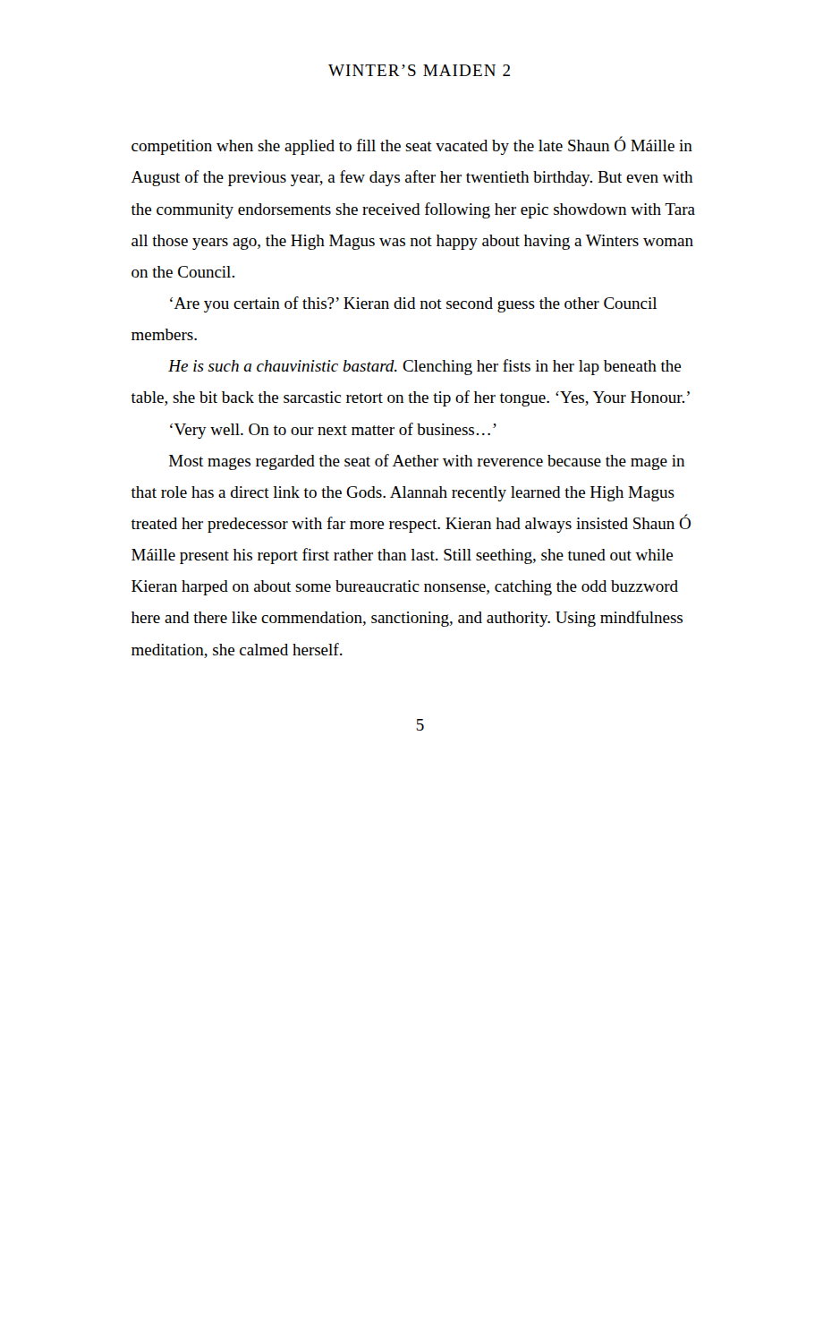WINTER’S MAIDEN 2
competition when she applied to fill the seat vacated by the late Shaun Ó Máille in August of the previous year, a few days after her twentieth birthday. But even with the community endorsements she received following her epic showdown with Tara all those years ago, the High Magus was not happy about having a Winters woman on the Council.
‘Are you certain of this?’ Kieran did not second guess the other Council members.
He is such a chauvinistic bastard. Clenching her fists in her lap beneath the table, she bit back the sarcastic retort on the tip of her tongue. ‘Yes, Your Honour.’
‘Very well. On to our next matter of business…’
Most mages regarded the seat of Aether with reverence because the mage in that role has a direct link to the Gods. Alannah recently learned the High Magus treated her predecessor with far more respect. Kieran had always insisted Shaun Ó Máille present his report first rather than last. Still seething, she tuned out while Kieran harped on about some bureaucratic nonsense, catching the odd buzzword here and there like commendation, sanctioning, and authority. Using mindfulness meditation, she calmed herself.
5